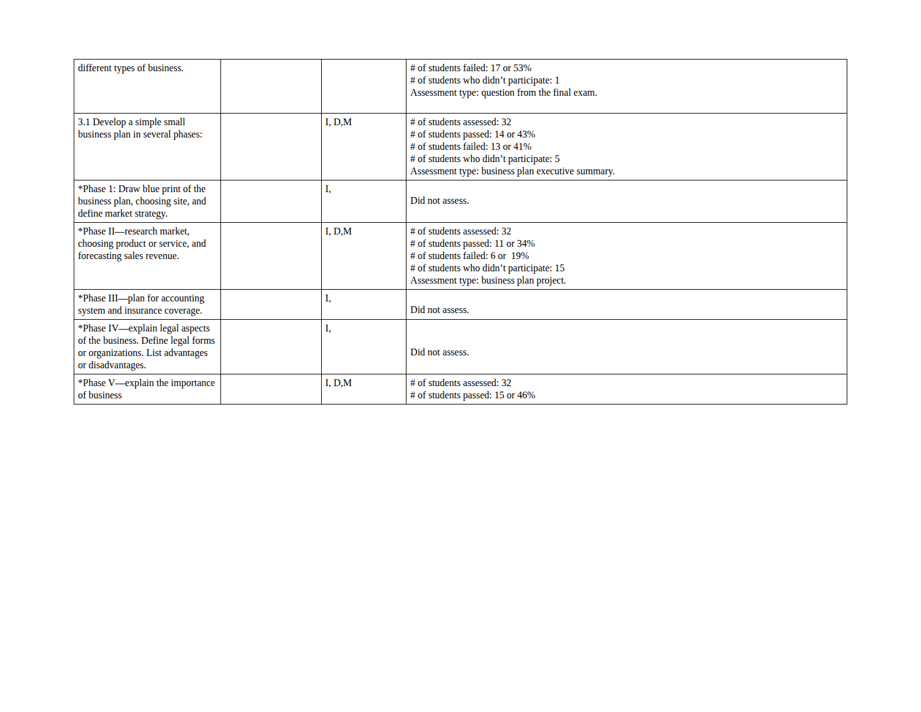| different types of business. | | | # of students failed: 17 or 53% # of students who didn’t participate: 1 Assessment type: question from the final exam. |
| 3.1 Develop a simple small business plan in several phases: | | I, D,M | # of students assessed: 32 # of students passed: 14 or 43% # of students failed: 13 or 41% # of students who didn’t participate: 5 Assessment type: business plan executive summary. |
| *Phase 1: Draw blue print of the business plan, choosing site, and define market strategy. | | I, | Did not assess. |
| *Phase II—research market, choosing product or service, and forecasting sales revenue. | | I, D,M | # of students assessed: 32 # of students passed: 11 or 34% # of students failed: 6 or 19% # of students who didn’t participate: 15 Assessment type: business plan project. |
| *Phase III—plan for accounting system and insurance coverage. | | I, | Did not assess. |
| *Phase IV—explain legal aspects of the business. Define legal forms or organizations. List advantages or disadvantages. | | I, | Did not assess. |
| *Phase V—explain the importance of business | | I, D,M | # of students assessed: 32 # of students passed: 15 or 46% |